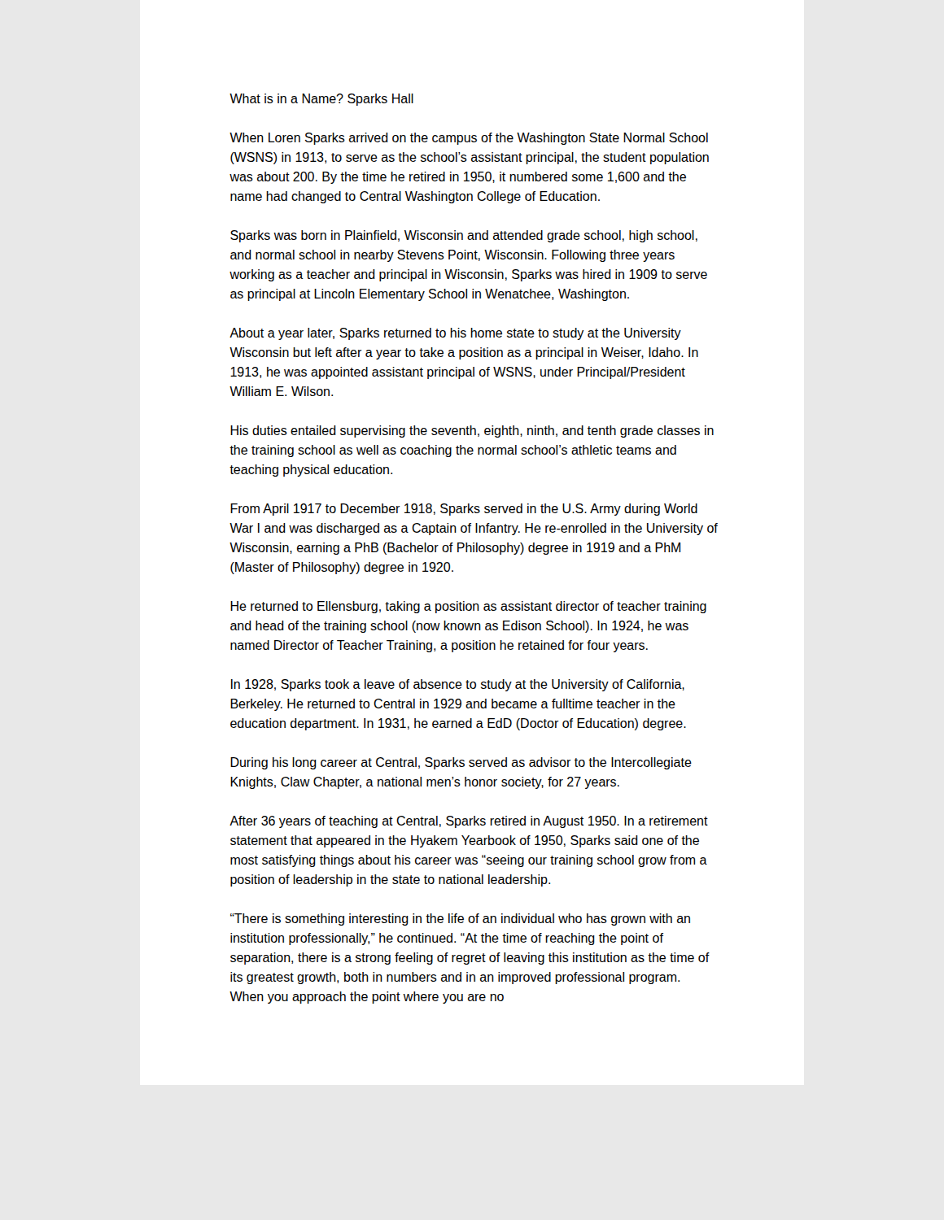What is in a Name? Sparks Hall
When Loren Sparks arrived on the campus of the Washington State Normal School (WSNS) in 1913, to serve as the school’s assistant principal, the student population was about 200. By the time he retired in 1950, it numbered some 1,600 and the name had changed to Central Washington College of Education.
Sparks was born in Plainfield, Wisconsin and attended grade school, high school, and normal school in nearby Stevens Point, Wisconsin. Following three years working as a teacher and principal in Wisconsin, Sparks was hired in 1909 to serve as principal at Lincoln Elementary School in Wenatchee, Washington.
About a year later, Sparks returned to his home state to study at the University Wisconsin but left after a year to take a position as a principal in Weiser, Idaho. In 1913, he was appointed assistant principal of WSNS, under Principal/President William E. Wilson.
His duties entailed supervising the seventh, eighth, ninth, and tenth grade classes in the training school as well as coaching the normal school’s athletic teams and teaching physical education.
From April 1917 to December 1918, Sparks served in the U.S. Army during World War I and was discharged as a Captain of Infantry. He re-enrolled in the University of Wisconsin, earning a PhB (Bachelor of Philosophy) degree in 1919 and a PhM (Master of Philosophy) degree in 1920.
He returned to Ellensburg, taking a position as assistant director of teacher training and head of the training school (now known as Edison School). In 1924, he was named Director of Teacher Training, a position he retained for four years.
In 1928, Sparks took a leave of absence to study at the University of California, Berkeley. He returned to Central in 1929 and became a fulltime teacher in the education department. In 1931, he earned a EdD (Doctor of Education) degree.
During his long career at Central, Sparks served as advisor to the Intercollegiate Knights, Claw Chapter, a national men’s honor society, for 27 years.
After 36 years of teaching at Central, Sparks retired in August 1950. In a retirement statement that appeared in the Hyakem Yearbook of 1950, Sparks said one of the most satisfying things about his career was “seeing our training school grow from a position of leadership in the state to national leadership.
“There is something interesting in the life of an individual who has grown with an institution professionally,” he continued. “At the time of reaching the point of separation, there is a strong feeling of regret of leaving this institution as the time of its greatest growth, both in numbers and in an improved professional program. When you approach the point where you are no